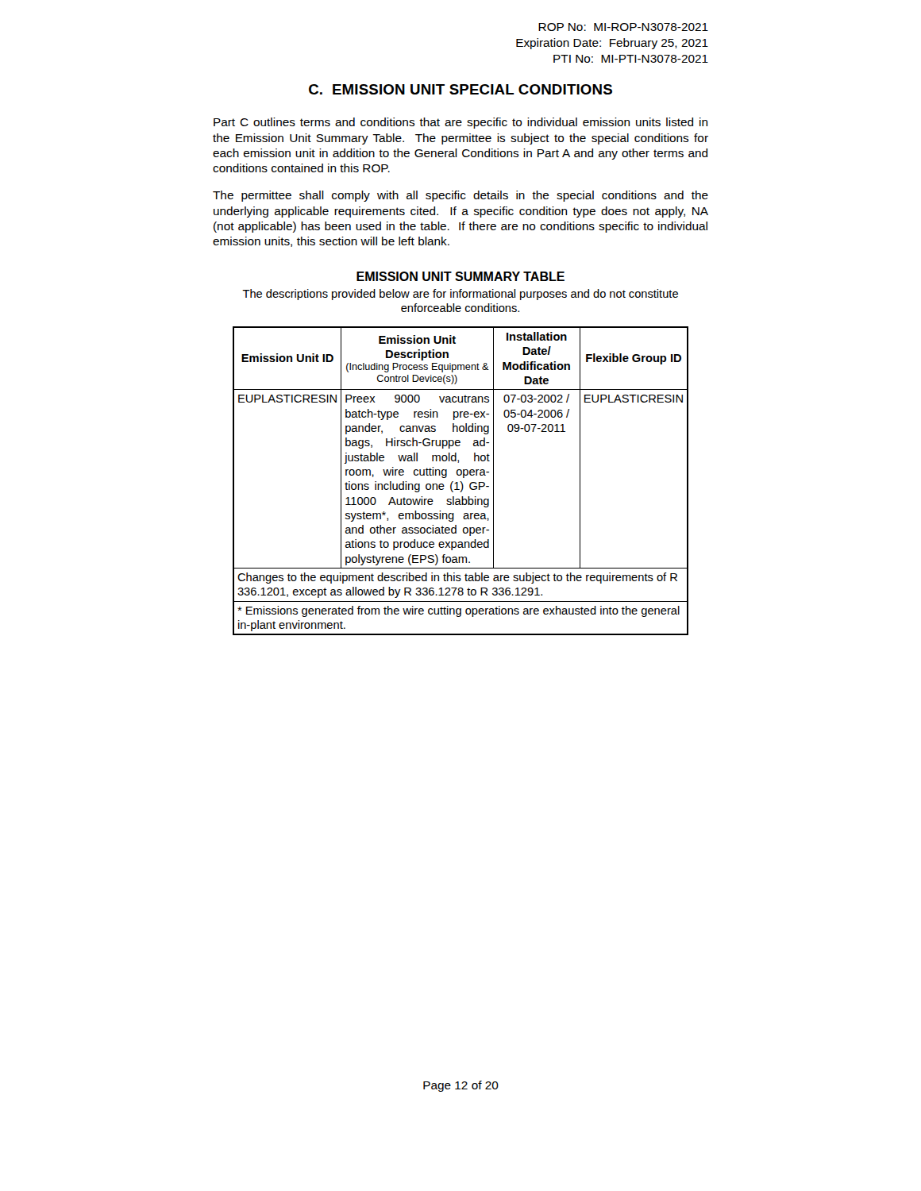ROP No: MI-ROP-N3078-2021
Expiration Date: February 25, 2021
PTI No: MI-PTI-N3078-2021
C. EMISSION UNIT SPECIAL CONDITIONS
Part C outlines terms and conditions that are specific to individual emission units listed in the Emission Unit Summary Table. The permittee is subject to the special conditions for each emission unit in addition to the General Conditions in Part A and any other terms and conditions contained in this ROP.
The permittee shall comply with all specific details in the special conditions and the underlying applicable requirements cited. If a specific condition type does not apply, NA (not applicable) has been used in the table. If there are no conditions specific to individual emission units, this section will be left blank.
EMISSION UNIT SUMMARY TABLE
The descriptions provided below are for informational purposes and do not constitute enforceable conditions.
| Emission Unit ID | Emission Unit Description (Including Process Equipment & Control Device(s)) | Installation Date/ Modification Date | Flexible Group ID |
| --- | --- | --- | --- |
| EUPLASTICRESIN | Preex 9000 vacutrans batch-type resin pre-expander, canvas holding bags, Hirsch-Gruppe adjustable wall mold, hot room, wire cutting operations including one (1) GP-11000 Autowire slabbing system*, embossing area, and other associated operations to produce expanded polystyrene (EPS) foam. | 07-03-2002 / 05-04-2006 / 09-07-2011 | EUPLASTICRESIN |
| Changes to the equipment described in this table are subject to the requirements of R 336.1201, except as allowed by R 336.1278 to R 336.1291. |
| * Emissions generated from the wire cutting operations are exhausted into the general in-plant environment. |
Page 12 of 20